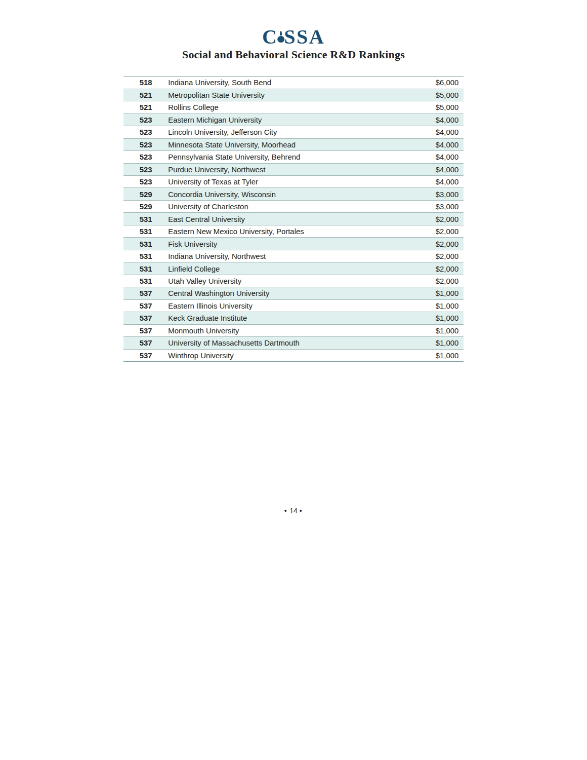C SSA
Social and Behavioral Science R&D Rankings
| 518 | Indiana University, South Bend | $6,000 |
| 521 | Metropolitan State University | $5,000 |
| 521 | Rollins College | $5,000 |
| 523 | Eastern Michigan University | $4,000 |
| 523 | Lincoln University, Jefferson City | $4,000 |
| 523 | Minnesota State University, Moorhead | $4,000 |
| 523 | Pennsylvania State University, Behrend | $4,000 |
| 523 | Purdue University, Northwest | $4,000 |
| 523 | University of Texas at Tyler | $4,000 |
| 529 | Concordia University, Wisconsin | $3,000 |
| 529 | University of Charleston | $3,000 |
| 531 | East Central University | $2,000 |
| 531 | Eastern New Mexico University, Portales | $2,000 |
| 531 | Fisk University | $2,000 |
| 531 | Indiana University, Northwest | $2,000 |
| 531 | Linfield College | $2,000 |
| 531 | Utah Valley University | $2,000 |
| 537 | Central Washington University | $1,000 |
| 537 | Eastern Illinois University | $1,000 |
| 537 | Keck Graduate Institute | $1,000 |
| 537 | Monmouth University | $1,000 |
| 537 | University of Massachusetts Dartmouth | $1,000 |
| 537 | Winthrop University | $1,000 |
• 14 •